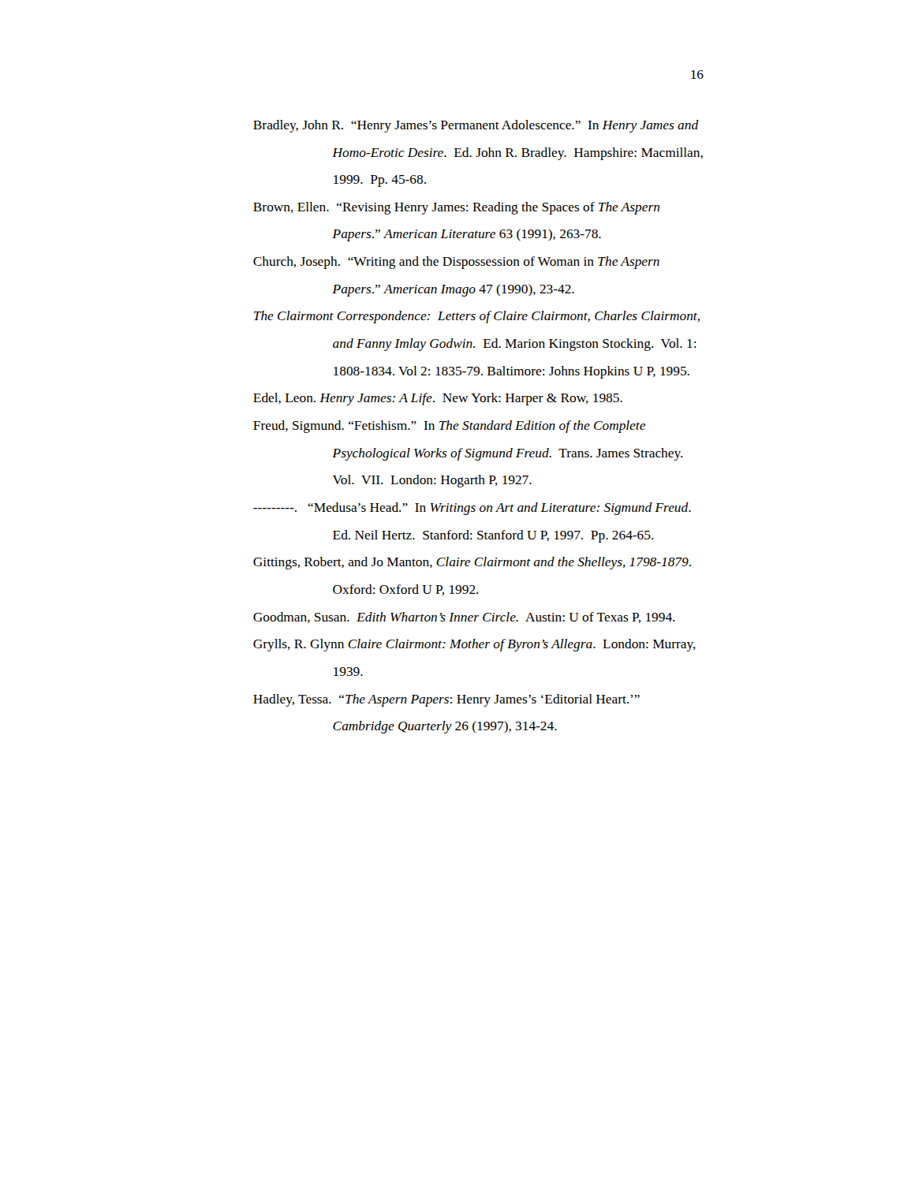16
Bradley, John R. “Henry James’s Permanent Adolescence.” In Henry James and Homo-Erotic Desire. Ed. John R. Bradley. Hampshire: Macmillan, 1999. Pp. 45-68.
Brown, Ellen. “Revising Henry James: Reading the Spaces of The Aspern Papers.” American Literature 63 (1991), 263-78.
Church, Joseph. “Writing and the Dispossession of Woman in The Aspern Papers.” American Imago 47 (1990), 23-42.
The Clairmont Correspondence: Letters of Claire Clairmont, Charles Clairmont, and Fanny Imlay Godwin. Ed. Marion Kingston Stocking. Vol. 1: 1808-1834. Vol 2: 1835-79. Baltimore: Johns Hopkins U P, 1995.
Edel, Leon. Henry James: A Life. New York: Harper & Row, 1985.
Freud, Sigmund. “Fetishism.” In The Standard Edition of the Complete Psychological Works of Sigmund Freud. Trans. James Strachey. Vol. VII. London: Hogarth P, 1927.
---------. “Medusa’s Head.” In Writings on Art and Literature: Sigmund Freud. Ed. Neil Hertz. Stanford: Stanford U P, 1997. Pp. 264-65.
Gittings, Robert, and Jo Manton, Claire Clairmont and the Shelleys, 1798-1879. Oxford: Oxford U P, 1992.
Goodman, Susan. Edith Wharton’s Inner Circle. Austin: U of Texas P, 1994.
Grylls, R. Glynn Claire Clairmont: Mother of Byron’s Allegra. London: Murray, 1939.
Hadley, Tessa. “The Aspern Papers: Henry James’s ‘Editorial Heart.’” Cambridge Quarterly 26 (1997), 314-24.